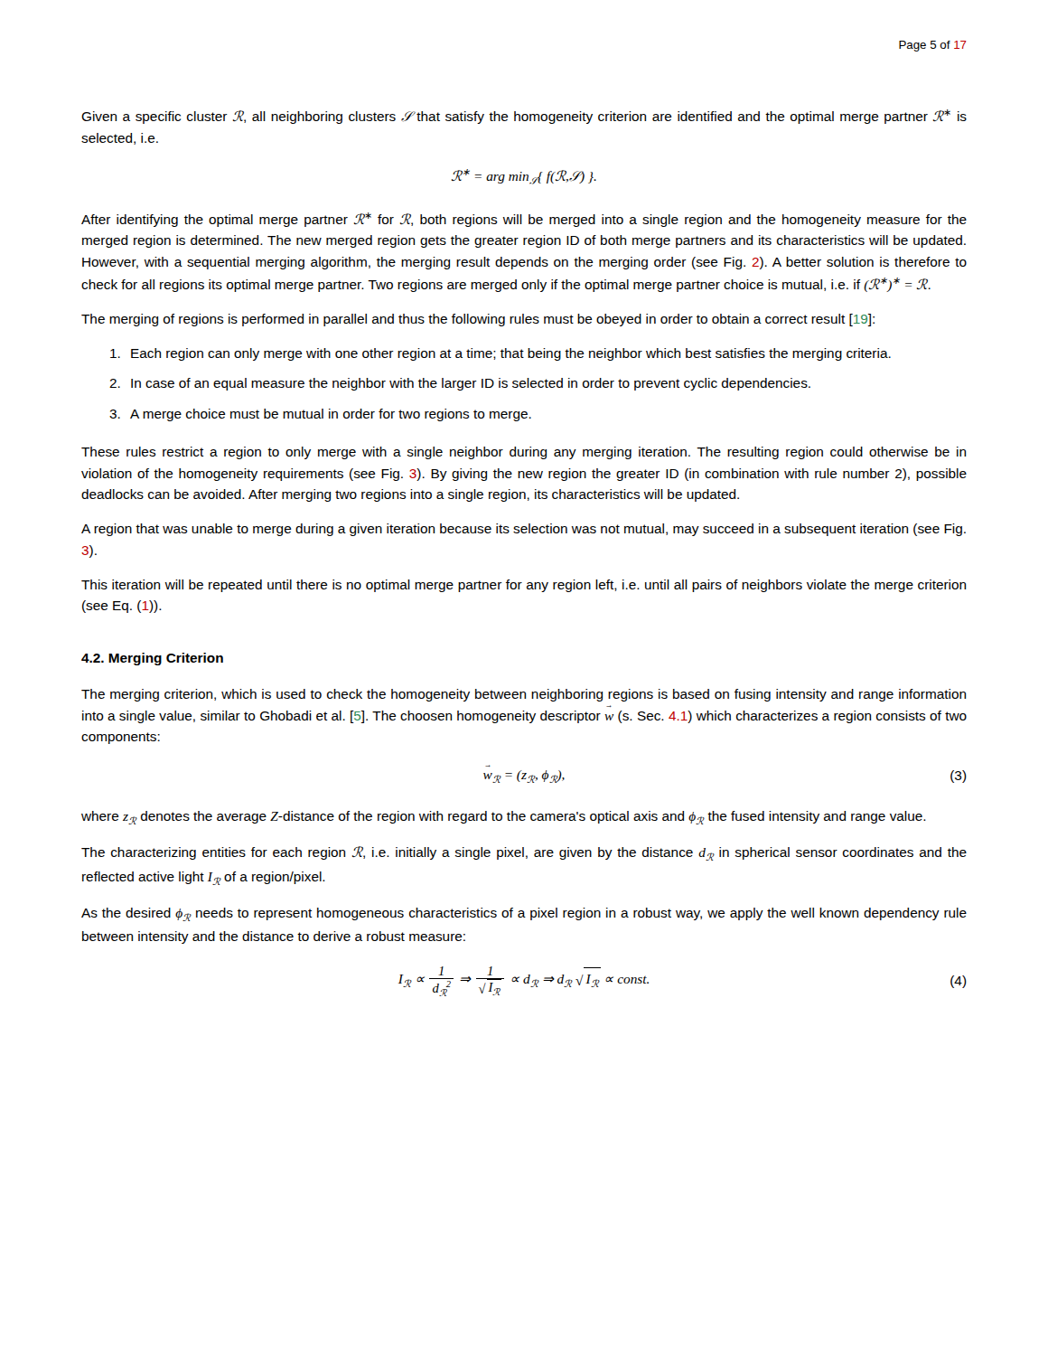Page 5 of 17
Given a specific cluster ℛ, all neighboring clusters 𝒮 that satisfy the homogeneity criterion are identified and the optimal merge partner ℛ∗ is selected, i.e.
ℛ∗ = arg min𝒮{ f(ℛ,𝒮) }.
After identifying the optimal merge partner ℛ∗ for ℛ, both regions will be merged into a single region and the homogeneity measure for the merged region is determined. The new merged region gets the greater region ID of both merge partners and its characteristics will be updated. However, with a sequential merging algorithm, the merging result depends on the merging order (see Fig. 2). A better solution is therefore to check for all regions its optimal merge partner. Two regions are merged only if the optimal merge partner choice is mutual, i.e. if (ℛ∗)∗ = ℛ.
The merging of regions is performed in parallel and thus the following rules must be obeyed in order to obtain a correct result [19]:
Each region can only merge with one other region at a time; that being the neighbor which best satisfies the merging criteria.
In case of an equal measure the neighbor with the larger ID is selected in order to prevent cyclic dependencies.
A merge choice must be mutual in order for two regions to merge.
These rules restrict a region to only merge with a single neighbor during any merging iteration. The resulting region could otherwise be in violation of the homogeneity requirements (see Fig. 3). By giving the new region the greater ID (in combination with rule number 2), possible deadlocks can be avoided. After merging two regions into a single region, its characteristics will be updated.
A region that was unable to merge during a given iteration because its selection was not mutual, may succeed in a subsequent iteration (see Fig. 3).
This iteration will be repeated until there is no optimal merge partner for any region left, i.e. until all pairs of neighbors violate the merge criterion (see Eq. (1)).
4.2. Merging Criterion
The merging criterion, which is used to check the homogeneity between neighboring regions is based on fusing intensity and range information into a single value, similar to Ghobadi et al. [5]. The choosen homogeneity descriptor w (s. Sec. 4.1) which characterizes a region consists of two components:
wℛ = (zℛ, ϕℛ), (3)
where zℛ denotes the average Z-distance of the region with regard to the camera's optical axis and ϕℛ the fused intensity and range value.
The characterizing entities for each region ℛ, i.e. initially a single pixel, are given by the distance dℛ in spherical sensor coordinates and the reflected active light Iℛ of a region/pixel.
As the desired ϕℛ needs to represent homogeneous characteristics of a pixel region in a robust way, we apply the well known dependency rule between intensity and the distance to derive a robust measure:
Iℛ ∝ 1 dℛ2 ⇒ 1√Iℛ ∝ dℛ ⇒ dℛ √Iℛ ∝ const. (4)